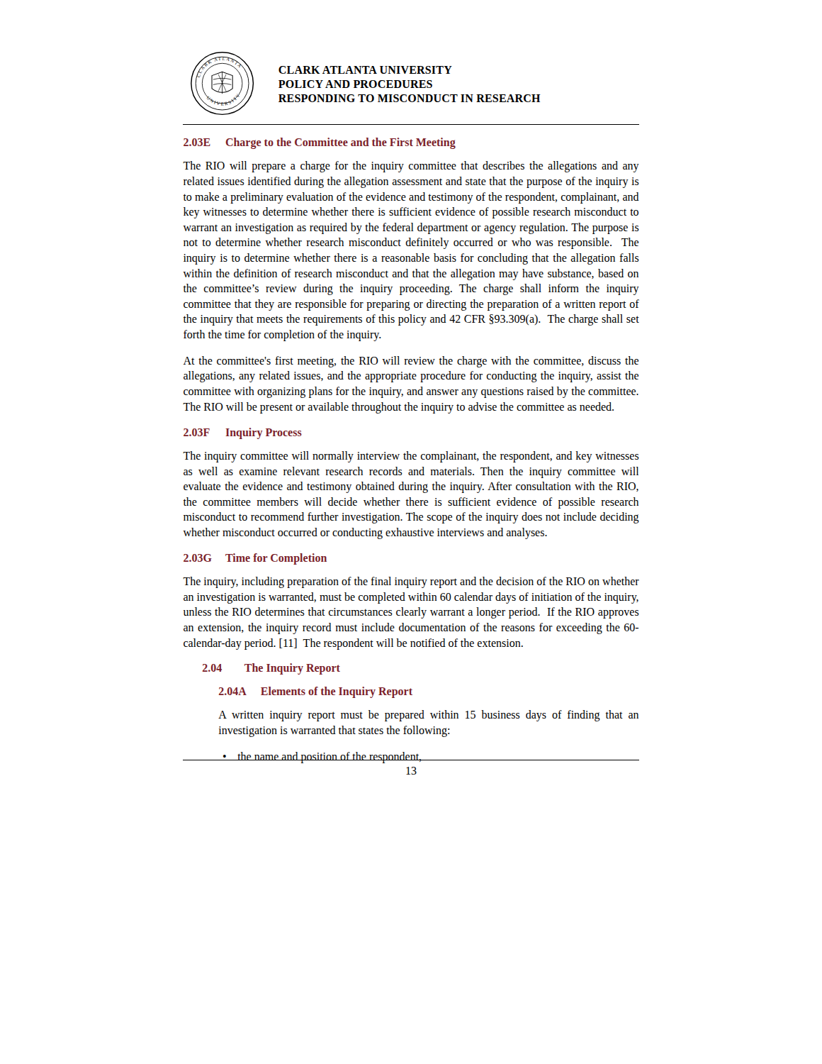CLARK ATLANTA UNIVERSITY
CLARK ATLANTA UNIVERSITY
POLICY AND PROCEDURES
RESPONDING TO MISCONDUCT IN RESEARCH
2.03ECharge to the Committee and the First Meeting
The RIO will prepare a charge for the inquiry committee that describes the allegations and any related issues identified during the allegation assessment and state that the purpose of the inquiry is to make a preliminary evaluation of the evidence and testimony of the respondent, complainant, and key witnesses to determine whether there is sufficient evidence of possible research misconduct to warrant an investigation as required by the federal department or agency regulation. The purpose is not to determine whether research misconduct definitely occurred or who was responsible. The inquiry is to determine whether there is a reasonable basis for concluding that the allegation falls within the definition of research misconduct and that the allegation may have substance, based on the committee’s review during the inquiry proceeding. The charge shall inform the inquiry committee that they are responsible for preparing or directing the preparation of a written report of the inquiry that meets the requirements of this policy and 42 CFR §93.309(a). The charge shall set forth the time for completion of the inquiry.
At the committee's first meeting, the RIO will review the charge with the committee, discuss the allegations, any related issues, and the appropriate procedure for conducting the inquiry, assist the committee with organizing plans for the inquiry, and answer any questions raised by the committee. The RIO will be present or available throughout the inquiry to advise the committee as needed.
2.03FInquiry Process
The inquiry committee will normally interview the complainant, the respondent, and key witnesses as well as examine relevant research records and materials. Then the inquiry committee will evaluate the evidence and testimony obtained during the inquiry. After consultation with the RIO, the committee members will decide whether there is sufficient evidence of possible research misconduct to recommend further investigation. The scope of the inquiry does not include deciding whether misconduct occurred or conducting exhaustive interviews and analyses.
2.03GTime for Completion
The inquiry, including preparation of the final inquiry report and the decision of the RIO on whether an investigation is warranted, must be completed within 60 calendar days of initiation of the inquiry, unless the RIO determines that circumstances clearly warrant a longer period. If the RIO approves an extension, the inquiry record must include documentation of the reasons for exceeding the 60-calendar-day period. [11] The respondent will be notified of the extension.
2.04 The Inquiry Report
2.04AElements of the Inquiry Report
A written inquiry report must be prepared within 15 business days of finding that an investigation is warranted that states the following:
the name and position of the respondent,
13